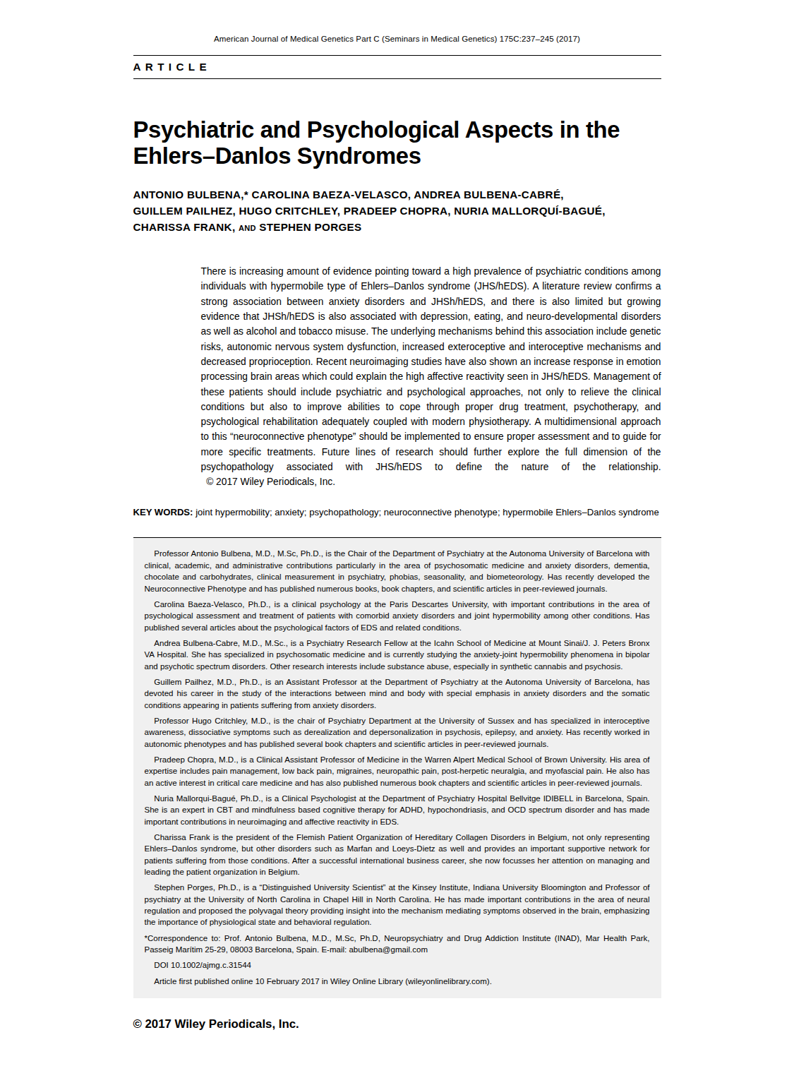American Journal of Medical Genetics Part C (Seminars in Medical Genetics) 175C:237–245 (2017)
ARTICLE
Psychiatric and Psychological Aspects in the
Ehlers–Danlos Syndromes
ANTONIO BULBENA,* CAROLINA BAEZA-VELASCO, ANDREA BULBENA-CABRÉ,
GUILLEM PAILHEZ, HUGO CRITCHLEY, PRADEEP CHOPRA, NURIA MALLORQUÍ-BAGUÉ,
CHARISSA FRANK, and STEPHEN PORGES
There is increasing amount of evidence pointing toward a high prevalence of psychiatric conditions among individuals with hypermobile type of Ehlers–Danlos syndrome (JHS/hEDS). A literature review confirms a strong association between anxiety disorders and JHSh/hEDS, and there is also limited but growing evidence that JHSh/hEDS is also associated with depression, eating, and neuro-developmental disorders as well as alcohol and tobacco misuse. The underlying mechanisms behind this association include genetic risks, autonomic nervous system dysfunction, increased exteroceptive and interoceptive mechanisms and decreased proprioception. Recent neuroimaging studies have also shown an increase response in emotion processing brain areas which could explain the high affective reactivity seen in JHS/hEDS. Management of these patients should include psychiatric and psychological approaches, not only to relieve the clinical conditions but also to improve abilities to cope through proper drug treatment, psychotherapy, and psychological rehabilitation adequately coupled with modern physiotherapy. A multidimensional approach to this “neuroconnective phenotype” should be implemented to ensure proper assessment and to guide for more specific treatments. Future lines of research should further explore the full dimension of the psychopathology associated with JHS/hEDS to define the nature of the relationship. © 2017 Wiley Periodicals, Inc.
KEY WORDS: joint hypermobility; anxiety; psychopathology; neuroconnective phenotype; hypermobile Ehlers–Danlos syndrome
Professor Antonio Bulbena, M.D., M.Sc, Ph.D., is the Chair of the Department of Psychiatry at the Autonoma University of Barcelona with clinical, academic, and administrative contributions particularly in the area of psychosomatic medicine and anxiety disorders, dementia, chocolate and carbohydrates, clinical measurement in psychiatry, phobias, seasonality, and biometeorology. Has recently developed the Neuroconnective Phenotype and has published numerous books, book chapters, and scientific articles in peer-reviewed journals.
Carolina Baeza-Velasco, Ph.D., is a clinical psychology at the Paris Descartes University, with important contributions in the area of psychological assessment and treatment of patients with comorbid anxiety disorders and joint hypermobility among other conditions. Has published several articles about the psychological factors of EDS and related conditions.
Andrea Bulbena-Cabre, M.D., M.Sc., is a Psychiatry Research Fellow at the Icahn School of Medicine at Mount Sinai/J. J. Peters Bronx VA Hospital. She has specialized in psychosomatic medicine and is currently studying the anxiety-joint hypermobility phenomena in bipolar and psychotic spectrum disorders. Other research interests include substance abuse, especially in synthetic cannabis and psychosis.
Guillem Pailhez, M.D., Ph.D., is an Assistant Professor at the Department of Psychiatry at the Autonoma University of Barcelona, has devoted his career in the study of the interactions between mind and body with special emphasis in anxiety disorders and the somatic conditions appearing in patients suffering from anxiety disorders.
Professor Hugo Critchley, M.D., is the chair of Psychiatry Department at the University of Sussex and has specialized in interoceptive awareness, dissociative symptoms such as derealization and depersonalization in psychosis, epilepsy, and anxiety. Has recently worked in autonomic phenotypes and has published several book chapters and scientific articles in peer-reviewed journals.
Pradeep Chopra, M.D., is a Clinical Assistant Professor of Medicine in the Warren Alpert Medical School of Brown University. His area of expertise includes pain management, low back pain, migraines, neuropathic pain, post-herpetic neuralgia, and myofascial pain. He also has an active interest in critical care medicine and has also published numerous book chapters and scientific articles in peer-reviewed journals.
Nuria Mallorqui-Bagué, Ph.D., is a Clinical Psychologist at the Department of Psychiatry Hospital Bellvitge IDIBELL in Barcelona, Spain. She is an expert in CBT and mindfulness based cognitive therapy for ADHD, hypochondriasis, and OCD spectrum disorder and has made important contributions in neuroimaging and affective reactivity in EDS.
Charissa Frank is the president of the Flemish Patient Organization of Hereditary Collagen Disorders in Belgium, not only representing Ehlers–Danlos syndrome, but other disorders such as Marfan and Loeys-Dietz as well and provides an important supportive network for patients suffering from those conditions. After a successful international business career, she now focusses her attention on managing and leading the patient organization in Belgium.
Stephen Porges, Ph.D., is a “Distinguished University Scientist” at the Kinsey Institute, Indiana University Bloomington and Professor of psychiatry at the University of North Carolina in Chapel Hill in North Carolina. He has made important contributions in the area of neural regulation and proposed the polyvagal theory providing insight into the mechanism mediating symptoms observed in the brain, emphasizing the importance of physiological state and behavioral regulation.
*Correspondence to: Prof. Antonio Bulbena, M.D., M.Sc, Ph.D, Neuropsychiatry and Drug Addiction Institute (INAD), Mar Health Park, Passeig Marítim 25-29, 08003 Barcelona, Spain. E-mail: abulbena@gmail.com
DOI 10.1002/ajmg.c.31544
Article first published online 10 February 2017 in Wiley Online Library (wileyonlinelibrary.com).
© 2017 Wiley Periodicals, Inc.